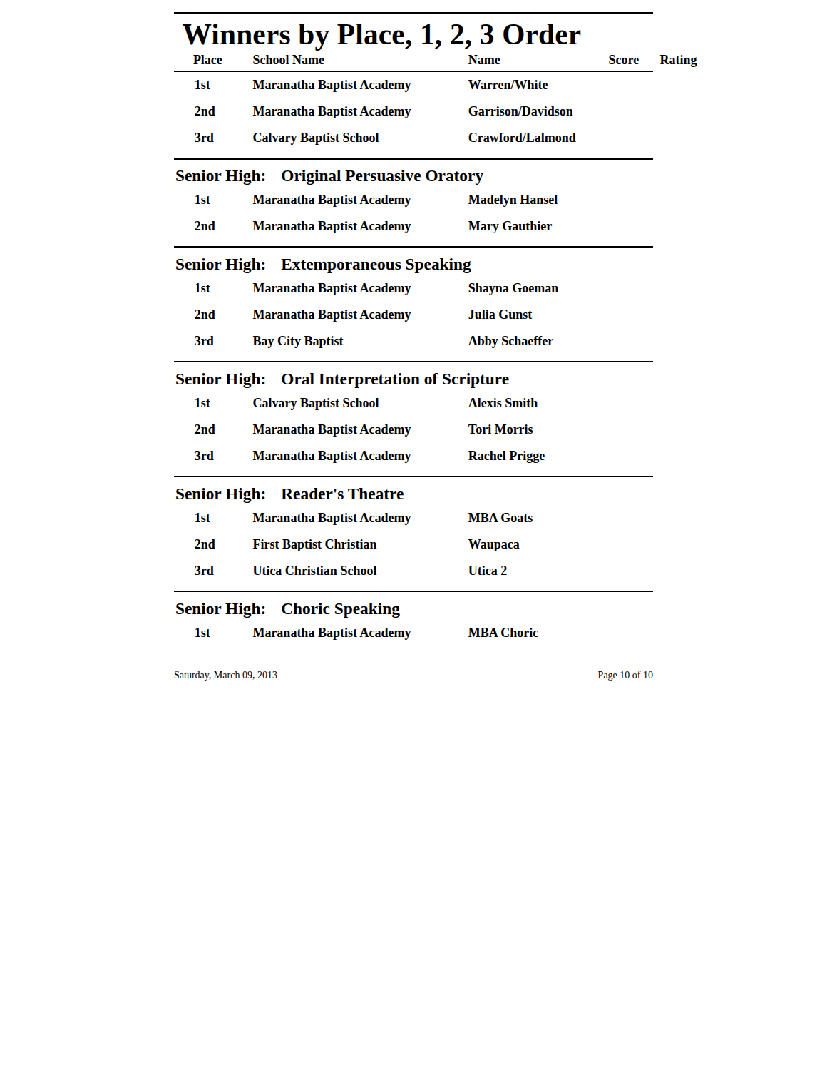Winners by Place, 1, 2, 3 Order
| Place | School Name | Name | Score | Rating |
| --- | --- | --- | --- | --- |
| 1st | Maranatha Baptist Academy | Warren/White | | |
| 2nd | Maranatha Baptist Academy | Garrison/Davidson | | |
| 3rd | Calvary Baptist School | Crawford/Lalmond | | |
Senior High:Original Persuasive Oratory
| 1st | Maranatha Baptist Academy | Madelyn Hansel | | |
| 2nd | Maranatha Baptist Academy | Mary Gauthier | | |
Senior High:Extemporaneous Speaking
| 1st | Maranatha Baptist Academy | Shayna Goeman | | |
| 2nd | Maranatha Baptist Academy | Julia Gunst | | |
| 3rd | Bay City Baptist | Abby Schaeffer | | |
Senior High:Oral Interpretation of Scripture
| 1st | Calvary Baptist School | Alexis Smith | | |
| 2nd | Maranatha Baptist Academy | Tori Morris | | |
| 3rd | Maranatha Baptist Academy | Rachel Prigge | | |
Senior High:Reader's Theatre
| 1st | Maranatha Baptist Academy | MBA Goats | | |
| 2nd | First Baptist Christian | Waupaca | | |
| 3rd | Utica Christian School | Utica 2 | | |
Senior High:Choric Speaking
| 1st | Maranatha Baptist Academy | MBA Choric | | |
Saturday, March 09, 2013 Page 10 of 10